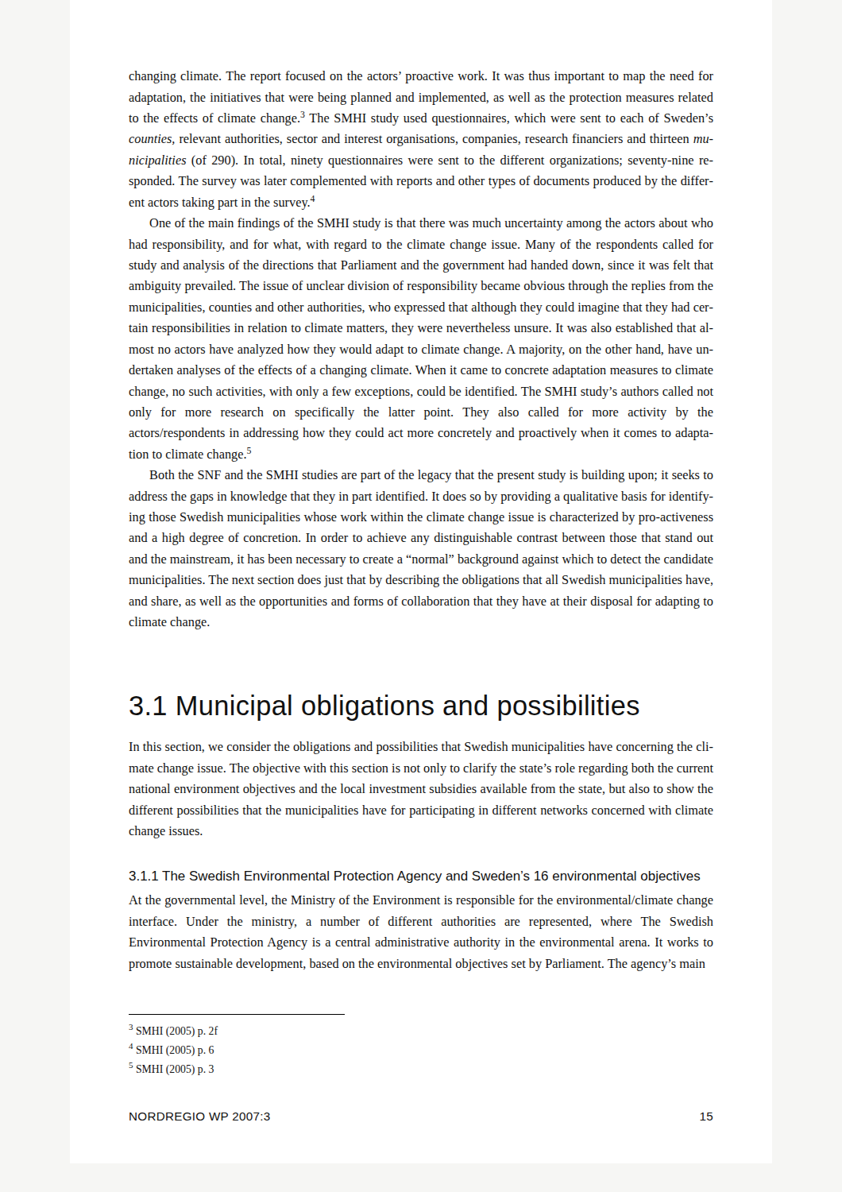changing climate. The report focused on the actors’ proactive work. It was thus important to map the need for adaptation, the initiatives that were being planned and implemented, as well as the protection measures related to the effects of climate change.3 The SMHI study used questionnaires, which were sent to each of Sweden’s counties, relevant authorities, sector and interest organisations, companies, research financiers and thirteen municipalities (of 290). In total, ninety questionnaires were sent to the different organizations; seventy-nine responded. The survey was later complemented with reports and other types of documents produced by the different actors taking part in the survey.4
One of the main findings of the SMHI study is that there was much uncertainty among the actors about who had responsibility, and for what, with regard to the climate change issue. Many of the respondents called for study and analysis of the directions that Parliament and the government had handed down, since it was felt that ambiguity prevailed. The issue of unclear division of responsibility became obvious through the replies from the municipalities, counties and other authorities, who expressed that although they could imagine that they had certain responsibilities in relation to climate matters, they were nevertheless unsure. It was also established that almost no actors have analyzed how they would adapt to climate change. A majority, on the other hand, have undertaken analyses of the effects of a changing climate. When it came to concrete adaptation measures to climate change, no such activities, with only a few exceptions, could be identified. The SMHI study’s authors called not only for more research on specifically the latter point. They also called for more activity by the actors/respondents in addressing how they could act more concretely and proactively when it comes to adaptation to climate change.5
Both the SNF and the SMHI studies are part of the legacy that the present study is building upon; it seeks to address the gaps in knowledge that they in part identified. It does so by providing a qualitative basis for identifying those Swedish municipalities whose work within the climate change issue is characterized by pro-activeness and a high degree of concretion. In order to achieve any distinguishable contrast between those that stand out and the mainstream, it has been necessary to create a “normal” background against which to detect the candidate municipalities. The next section does just that by describing the obligations that all Swedish municipalities have, and share, as well as the opportunities and forms of collaboration that they have at their disposal for adapting to climate change.
3.1 Municipal obligations and possibilities
In this section, we consider the obligations and possibilities that Swedish municipalities have concerning the climate change issue. The objective with this section is not only to clarify the state’s role regarding both the current national environment objectives and the local investment subsidies available from the state, but also to show the different possibilities that the municipalities have for participating in different networks concerned with climate change issues.
3.1.1 The Swedish Environmental Protection Agency and Sweden’s 16 environmental objectives
At the governmental level, the Ministry of the Environment is responsible for the environmental/climate change interface. Under the ministry, a number of different authorities are represented, where The Swedish Environmental Protection Agency is a central administrative authority in the environmental arena. It works to promote sustainable development, based on the environmental objectives set by Parliament. The agency’s main
3 SMHI (2005) p. 2f
4 SMHI (2005) p. 6
5 SMHI (2005) p. 3
NORDREGIO WP 2007:3 15